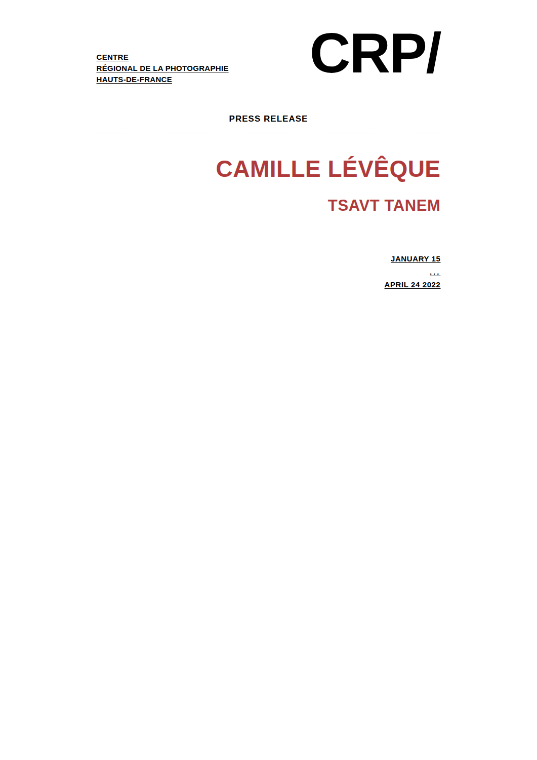CENTRE RÉGIONAL DE LA PHOTOGRAPHIE HAUTS-DE-FRANCE
CRP/
PRESS RELEASE
CAMILLE LÉVÊQUE
TSAVT TANEM
JANUARY 15 ... APRIL 24 2022